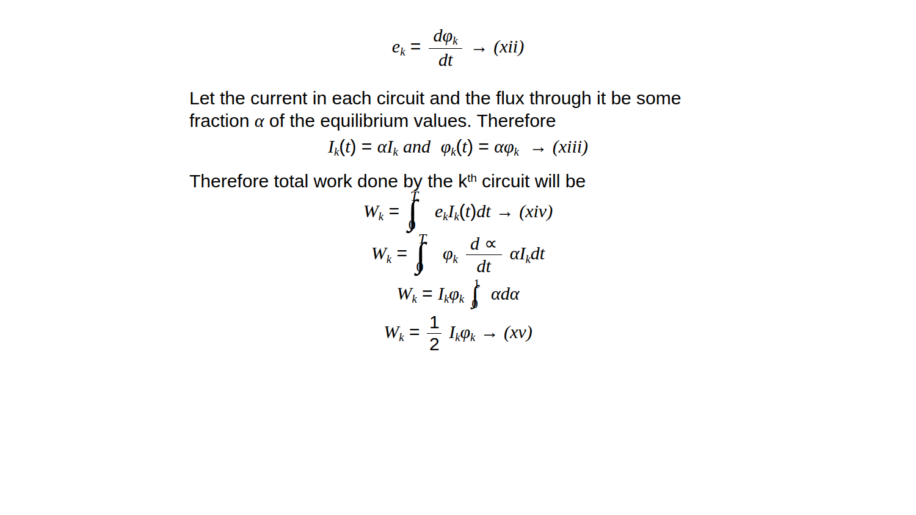ek = dφk dt → (xii)
Let the current in each circuit and the flux through it be some fraction α of the equilibrium values. Therefore
Ik(t) = αIk and φk(t) = αφk → (xiii)
Therefore total work done by the kth circuit will be
Wk = ∫T 0 ekIk(t)dt → (xiv)
Wk = ∫T 0 φk d ∝ dt αIkdt
Wk = Ikφk ∫10 αdα
Wk = 1 2 Ikφk → (xv)